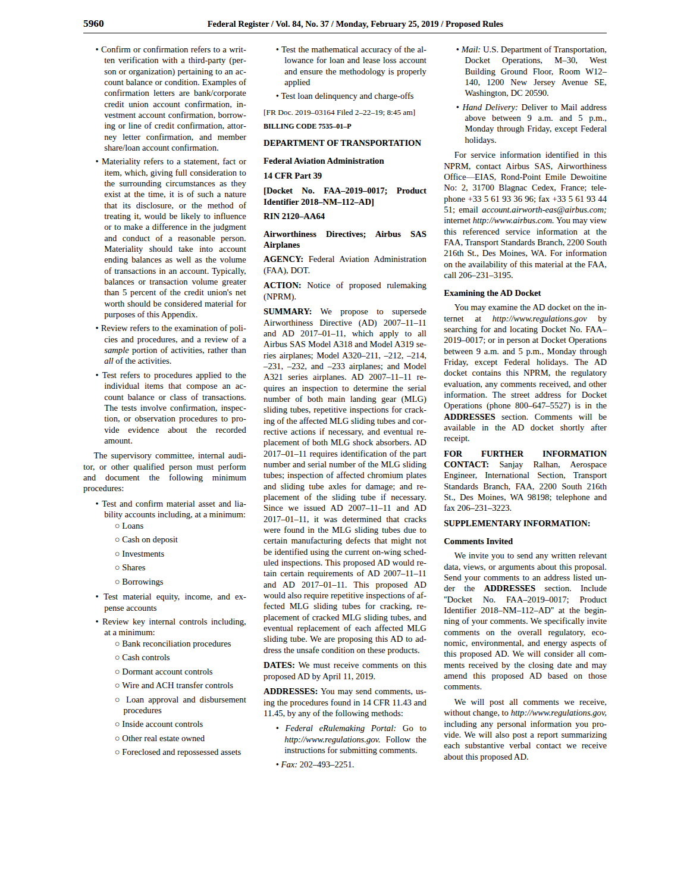5960 Federal Register / Vol. 84, No. 37 / Monday, February 25, 2019 / Proposed Rules
Confirm or confirmation refers to a written verification with a third-party (person or organization) pertaining to an account balance or condition. Examples of confirmation letters are bank/corporate credit union account confirmation, investment account confirmation, borrowing or line of credit confirmation, attorney letter confirmation, and member share/loan account confirmation.
Materiality refers to a statement, fact or item, which, giving full consideration to the surrounding circumstances as they exist at the time, it is of such a nature that its disclosure, or the method of treating it, would be likely to influence or to make a difference in the judgment and conduct of a reasonable person. Materiality should take into account ending balances as well as the volume of transactions in an account. Typically, balances or transaction volume greater than 5 percent of the credit union's net worth should be considered material for purposes of this Appendix.
Review refers to the examination of policies and procedures, and a review of a sample portion of activities, rather than all of the activities.
Test refers to procedures applied to the individual items that compose an account balance or class of transactions. The tests involve confirmation, inspection, or observation procedures to provide evidence about the recorded amount.
The supervisory committee, internal auditor, or other qualified person must perform and document the following minimum procedures:
Test and confirm material asset and liability accounts including, at a minimum:
Loans
Cash on deposit
Investments
Shares
Borrowings
Test material equity, income, and expense accounts
Review key internal controls including, at a minimum:
Bank reconciliation procedures
Cash controls
Dormant account controls
Wire and ACH transfer controls
Loan approval and disbursement procedures
Inside account controls
Other real estate owned
Foreclosed and repossessed assets
Test the mathematical accuracy of the allowance for loan and lease loss account and ensure the methodology is properly applied
Test loan delinquency and charge-offs
[FR Doc. 2019–03164 Filed 2–22–19; 8:45 am]
BILLING CODE 7535–01–P
DEPARTMENT OF TRANSPORTATION
Federal Aviation Administration
14 CFR Part 39
[Docket No. FAA–2019–0017; Product Identifier 2018–NM–112–AD]
RIN 2120–AA64
Airworthiness Directives; Airbus SAS Airplanes
AGENCY: Federal Aviation Administration (FAA), DOT.
ACTION: Notice of proposed rulemaking (NPRM).
SUMMARY: We propose to supersede Airworthiness Directive (AD) 2007–11–11 and AD 2017–01–11, which apply to all Airbus SAS Model A318 and Model A319 series airplanes; Model A320–211, –212, –214, –231, –232, and –233 airplanes; and Model A321 series airplanes. AD 2007–11–11 requires an inspection to determine the serial number of both main landing gear (MLG) sliding tubes, repetitive inspections for cracking of the affected MLG sliding tubes and corrective actions if necessary, and eventual replacement of both MLG shock absorbers. AD 2017–01–11 requires identification of the part number and serial number of the MLG sliding tubes; inspection of affected chromium plates and sliding tube axles for damage; and replacement of the sliding tube if necessary. Since we issued AD 2007–11–11 and AD 2017–01–11, it was determined that cracks were found in the MLG sliding tubes due to certain manufacturing defects that might not be identified using the current on-wing scheduled inspections. This proposed AD would retain certain requirements of AD 2007–11–11 and AD 2017–01–11. This proposed AD would also require repetitive inspections of affected MLG sliding tubes for cracking, replacement of cracked MLG sliding tubes, and eventual replacement of each affected MLG sliding tube. We are proposing this AD to address the unsafe condition on these products.
DATES: We must receive comments on this proposed AD by April 11, 2019.
ADDRESSES: You may send comments, using the procedures found in 14 CFR 11.43 and 11.45, by any of the following methods:
Federal eRulemaking Portal: Go to http://www.regulations.gov. Follow the instructions for submitting comments.
Fax: 202–493–2251.
Mail: U.S. Department of Transportation, Docket Operations, M–30, West Building Ground Floor, Room W12–140, 1200 New Jersey Avenue SE, Washington, DC 20590.
Hand Delivery: Deliver to Mail address above between 9 a.m. and 5 p.m., Monday through Friday, except Federal holidays.
For service information identified in this NPRM, contact Airbus SAS, Airworthiness Office—EIAS, Rond-Point Emile Dewoitine No: 2, 31700 Blagnac Cedex, France; telephone +33 5 61 93 36 96; fax +33 5 61 93 44 51; email account.airworth-eas@airbus.com; internet http://www.airbus.com. You may view this referenced service information at the FAA, Transport Standards Branch, 2200 South 216th St., Des Moines, WA. For information on the availability of this material at the FAA, call 206–231–3195.
Examining the AD Docket
You may examine the AD docket on the internet at http://www.regulations.gov by searching for and locating Docket No. FAA–2019–0017; or in person at Docket Operations between 9 a.m. and 5 p.m., Monday through Friday, except Federal holidays. The AD docket contains this NPRM, the regulatory evaluation, any comments received, and other information. The street address for Docket Operations (phone 800–647–5527) is in the ADDRESSES section. Comments will be available in the AD docket shortly after receipt.
FOR FURTHER INFORMATION CONTACT: Sanjay Ralhan, Aerospace Engineer, International Section, Transport Standards Branch, FAA, 2200 South 216th St., Des Moines, WA 98198; telephone and fax 206–231–3223.
SUPPLEMENTARY INFORMATION:
Comments Invited
We invite you to send any written relevant data, views, or arguments about this proposal. Send your comments to an address listed under the ADDRESSES section. Include ''Docket No. FAA–2019–0017; Product Identifier 2018–NM–112–AD'' at the beginning of your comments. We specifically invite comments on the overall regulatory, economic, environmental, and energy aspects of this proposed AD. We will consider all comments received by the closing date and may amend this proposed AD based on those comments.
We will post all comments we receive, without change, to http://www.regulations.gov, including any personal information you provide. We will also post a report summarizing each substantive verbal contact we receive about this proposed AD.